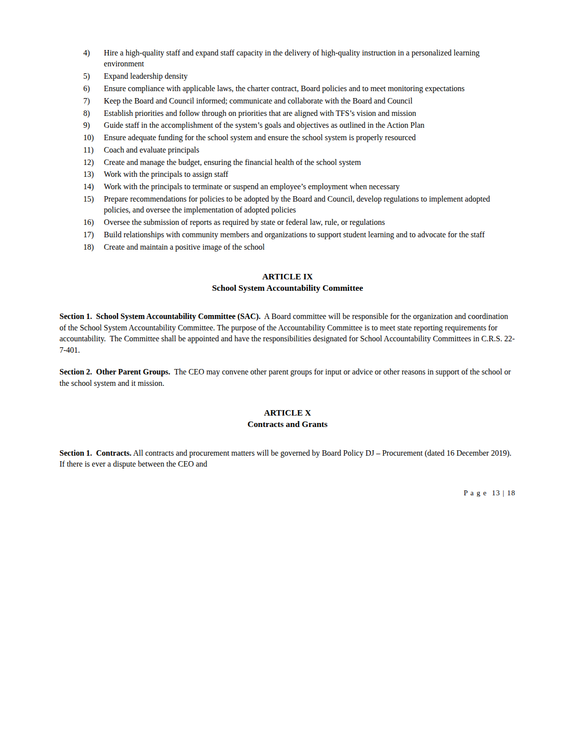4) Hire a high-quality staff and expand staff capacity in the delivery of high-quality instruction in a personalized learning environment
5) Expand leadership density
6) Ensure compliance with applicable laws, the charter contract, Board policies and to meet monitoring expectations
7) Keep the Board and Council informed; communicate and collaborate with the Board and Council
8) Establish priorities and follow through on priorities that are aligned with TFS’s vision and mission
9) Guide staff in the accomplishment of the system’s goals and objectives as outlined in the Action Plan
10) Ensure adequate funding for the school system and ensure the school system is properly resourced
11) Coach and evaluate principals
12) Create and manage the budget, ensuring the financial health of the school system
13) Work with the principals to assign staff
14) Work with the principals to terminate or suspend an employee’s employment when necessary
15) Prepare recommendations for policies to be adopted by the Board and Council, develop regulations to implement adopted policies, and oversee the implementation of adopted policies
16) Oversee the submission of reports as required by state or federal law, rule, or regulations
17) Build relationships with community members and organizations to support student learning and to advocate for the staff
18) Create and maintain a positive image of the school
ARTICLE IXSchool System Accountability Committee
Section 1. School System Accountability Committee (SAC). A Board committee will be responsible for the organization and coordination of the School System Accountability Committee. The purpose of the Accountability Committee is to meet state reporting requirements for accountability. The Committee shall be appointed and have the responsibilities designated for School Accountability Committees in C.R.S. 22-7-401.
Section 2. Other Parent Groups. The CEO may convene other parent groups for input or advice or other reasons in support of the school or the school system and it mission.
ARTICLE XContracts and Grants
Section 1. Contracts. All contracts and procurement matters will be governed by Board Policy DJ – Procurement (dated 16 December 2019). If there is ever a dispute between the CEO and
P a g e 13 | 18